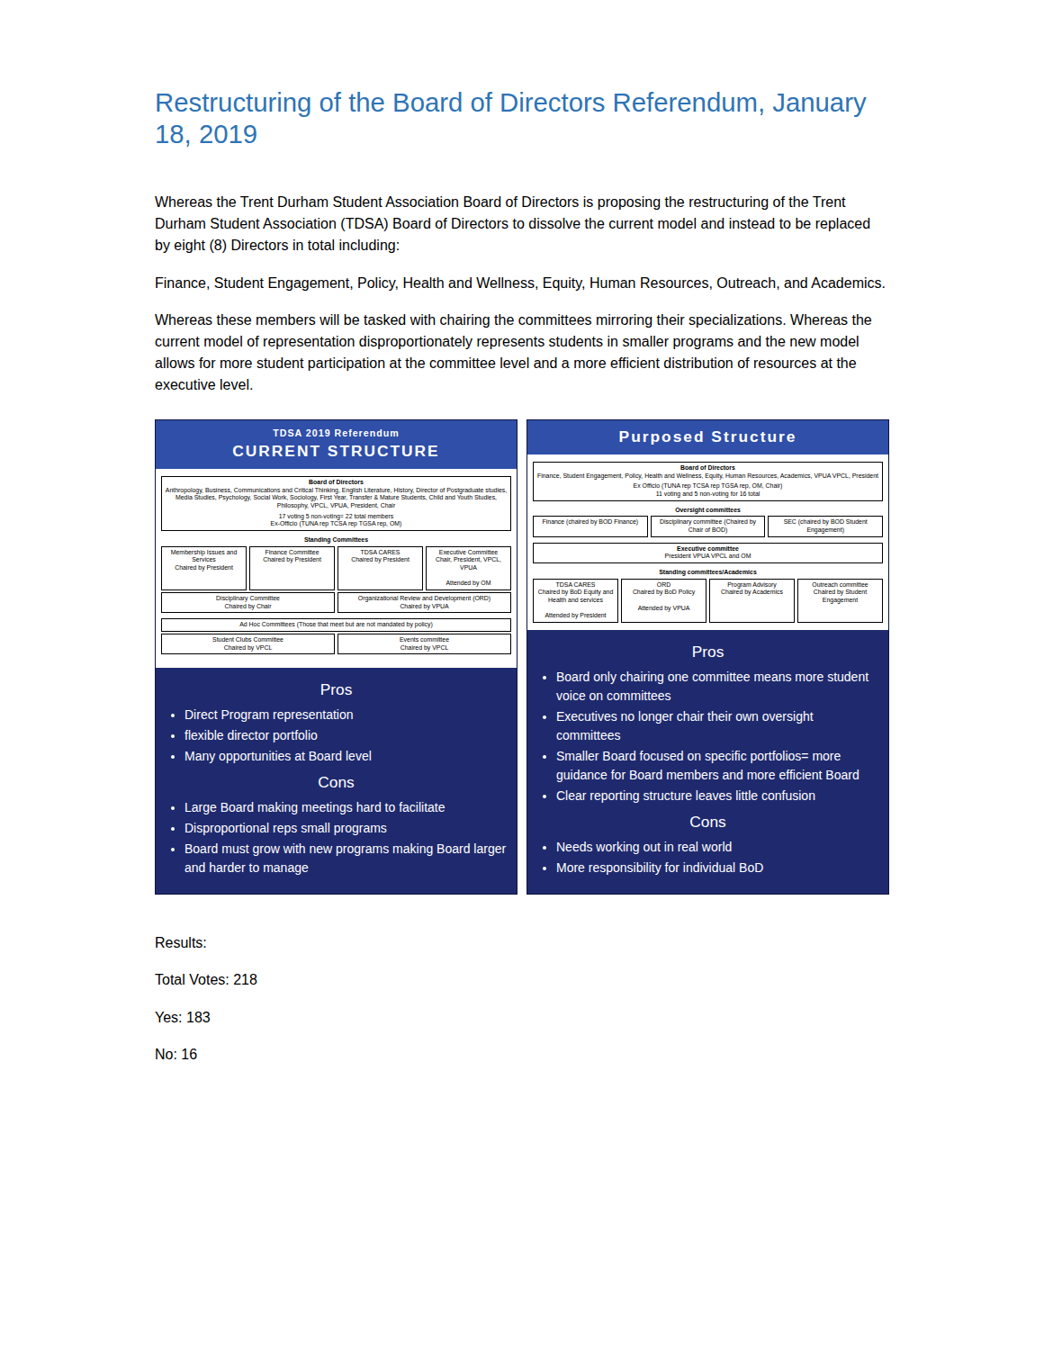Restructuring of the Board of Directors Referendum, January 18, 2019
Whereas the Trent Durham Student Association Board of Directors is proposing the restructuring of the Trent Durham Student Association (TDSA) Board of Directors to dissolve the current model and instead to be replaced by eight (8) Directors in total including:
Finance, Student Engagement, Policy, Health and Wellness, Equity, Human Resources, Outreach, and Academics.
Whereas these members will be tasked with chairing the committees mirroring their specializations. Whereas the current model of representation disproportionately represents students in smaller programs and the new model allows for more student participation at the committee level and a more efficient distribution of resources at the executive level.
TDSA 2019 Referendum CURRENT STRUCTURE
Board of Directors
Anthropology, Business, Communications and Critical Thinking, English Literature, History, Director of Postgraduate studies, Media Studies, Psychology, Social Work, Sociology, First Year, Transfer & Mature Students, Child and Youth Studies, Philosophy, VPCL, VPUA, President, Chair
17 voting 5 non-voting= 22 total members
Ex-Officio (TUNA rep TCSA rep TGSA rep, OM)
Standing Committees
Membership Issues and Services
Chaired by President
Finance Committee
Chaired by President
TDSA CARES
Chaired by President
Executive Committee
Chair, President, VPCL, VPUA
Attended by OM
Disciplinary Committee
Chaired by Chair
Organizational Review and Development (ORD)
Chaired by VPUA
Ad Hoc Committees (Those that meet but are not mandated by policy)
Student Clubs Committee
Chaired by VPCL
Events committee
Chaired by VPCL
Pros
Direct Program representation
flexible director portfolio
Many opportunities at Board level
Cons
Large Board making meetings hard to facilitate
Disproportional reps small programs
Board must grow with new programs making Board larger and harder to manage
Purposed Structure
Board of Directors
Finance, Student Engagement, Policy, Health and Wellness, Equity, Human Resources, Academics, VPUA VPCL, President
Ex Officio (TUNA rep TCSA rep TGSA rep, OM, Chair)
11 voting and 5 non-voting for 16 total
Oversight committees
Finance (chaired by BOD Finance)
Disciplinary committee (Chaired by Chair of BOD)
SEC (chaired by BOD Student Engagement)
Executive committee
President VPUA VPCL and OM
Standing committees/Academics
TDSA CARES
Chaired by BoD Equity and Health and services
Attended by President
ORD
Chaired by BoD Policy
Attended by VPUA
Program Advisory
Chaired by Academics
Outreach committee
Chaired by Student Engagement
Pros
Board only chairing one committee means more student voice on committees
Executives no longer chair their own oversight committees
Smaller Board focused on specific portfolios= more guidance for Board members and more efficient Board
Clear reporting structure leaves little confusion
Cons
Needs working out in real world
More responsibility for individual BoD
Results:
Total Votes: 218
Yes: 183
No: 16